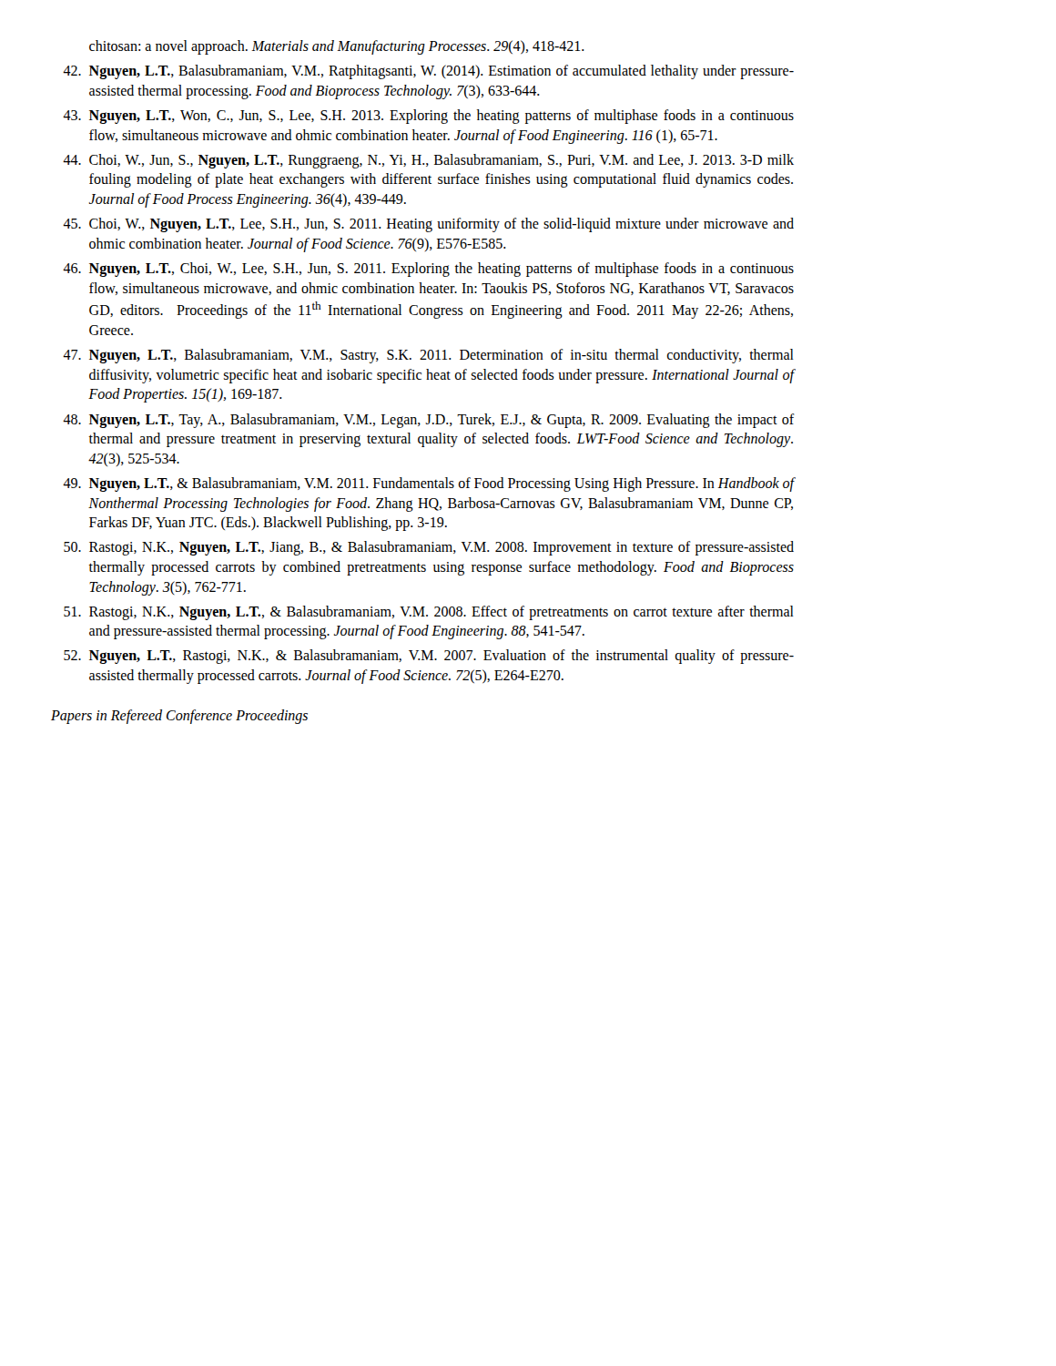chitosan: a novel approach. Materials and Manufacturing Processes. 29(4), 418-421.
42. Nguyen, L.T., Balasubramaniam, V.M., Ratphitagsanti, W. (2014). Estimation of accumulated lethality under pressure-assisted thermal processing. Food and Bioprocess Technology. 7(3), 633-644.
43. Nguyen, L.T., Won, C., Jun, S., Lee, S.H. 2013. Exploring the heating patterns of multiphase foods in a continuous flow, simultaneous microwave and ohmic combination heater. Journal of Food Engineering. 116 (1), 65-71.
44. Choi, W., Jun, S., Nguyen, L.T., Runggraeng, N., Yi, H., Balasubramaniam, S., Puri, V.M. and Lee, J. 2013. 3-D milk fouling modeling of plate heat exchangers with different surface finishes using computational fluid dynamics codes. Journal of Food Process Engineering. 36(4), 439-449.
45. Choi, W., Nguyen, L.T., Lee, S.H., Jun, S. 2011. Heating uniformity of the solid-liquid mixture under microwave and ohmic combination heater. Journal of Food Science. 76(9), E576-E585.
46. Nguyen, L.T., Choi, W., Lee, S.H., Jun, S. 2011. Exploring the heating patterns of multiphase foods in a continuous flow, simultaneous microwave, and ohmic combination heater. In: Taoukis PS, Stoforos NG, Karathanos VT, Saravacos GD, editors. Proceedings of the 11th International Congress on Engineering and Food. 2011 May 22-26; Athens, Greece.
47. Nguyen, L.T., Balasubramaniam, V.M., Sastry, S.K. 2011. Determination of in-situ thermal conductivity, thermal diffusivity, volumetric specific heat and isobaric specific heat of selected foods under pressure. International Journal of Food Properties. 15(1), 169-187.
48. Nguyen, L.T., Tay, A., Balasubramaniam, V.M., Legan, J.D., Turek, E.J., & Gupta, R. 2009. Evaluating the impact of thermal and pressure treatment in preserving textural quality of selected foods. LWT-Food Science and Technology. 42(3), 525-534.
49. Nguyen, L.T., & Balasubramaniam, V.M. 2011. Fundamentals of Food Processing Using High Pressure. In Handbook of Nonthermal Processing Technologies for Food. Zhang HQ, Barbosa-Carnovas GV, Balasubramaniam VM, Dunne CP, Farkas DF, Yuan JTC. (Eds.). Blackwell Publishing, pp. 3-19.
50. Rastogi, N.K., Nguyen, L.T., Jiang, B., & Balasubramaniam, V.M. 2008. Improvement in texture of pressure-assisted thermally processed carrots by combined pretreatments using response surface methodology. Food and Bioprocess Technology. 3(5), 762-771.
51. Rastogi, N.K., Nguyen, L.T., & Balasubramaniam, V.M. 2008. Effect of pretreatments on carrot texture after thermal and pressure-assisted thermal processing. Journal of Food Engineering. 88, 541-547.
52. Nguyen, L.T., Rastogi, N.K., & Balasubramaniam, V.M. 2007. Evaluation of the instrumental quality of pressure-assisted thermally processed carrots. Journal of Food Science. 72(5), E264-E270.
Papers in Refereed Conference Proceedings